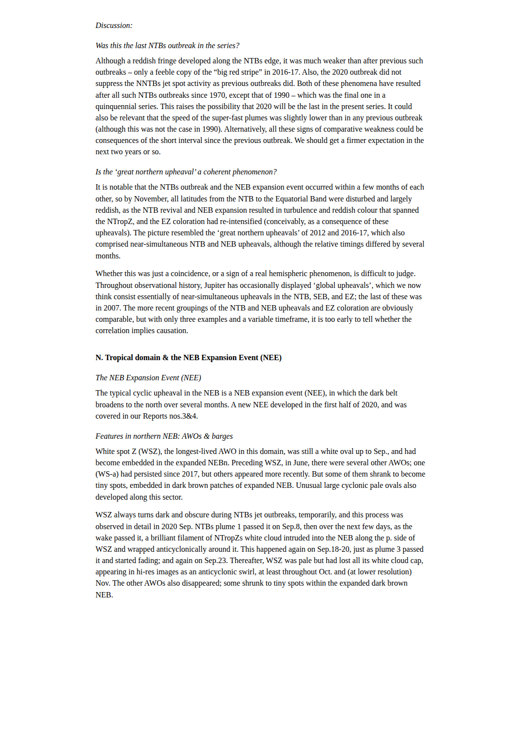Discussion:
Was this the last NTBs outbreak in the series?
Although a reddish fringe developed along the NTBs edge, it was much weaker than after previous such outbreaks – only a feeble copy of the “big red stripe” in 2016-17. Also, the 2020 outbreak did not suppress the NNTBs jet spot activity as previous outbreaks did. Both of these phenomena have resulted after all such NTBs outbreaks since 1970, except that of 1990 – which was the final one in a quinquennial series. This raises the possibility that 2020 will be the last in the present series. It could also be relevant that the speed of the super-fast plumes was slightly lower than in any previous outbreak (although this was not the case in 1990). Alternatively, all these signs of comparative weakness could be consequences of the short interval since the previous outbreak. We should get a firmer expectation in the next two years or so.
Is the ‘great northern upheaval’ a coherent phenomenon?
It is notable that the NTBs outbreak and the NEB expansion event occurred within a few months of each other, so by November, all latitudes from the NTB to the Equatorial Band were disturbed and largely reddish, as the NTB revival and NEB expansion resulted in turbulence and reddish colour that spanned the NTropZ, and the EZ coloration had re-intensified (conceivably, as a consequence of these upheavals). The picture resembled the ‘great northern upheavals’ of 2012 and 2016-17, which also comprised near-simultaneous NTB and NEB upheavals, although the relative timings differed by several months.
Whether this was just a coincidence, or a sign of a real hemispheric phenomenon, is difficult to judge. Throughout observational history, Jupiter has occasionally displayed ‘global upheavals’, which we now think consist essentially of near-simultaneous upheavals in the NTB, SEB, and EZ; the last of these was in 2007. The more recent groupings of the NTB and NEB upheavals and EZ coloration are obviously comparable, but with only three examples and a variable timeframe, it is too early to tell whether the correlation implies causation.
N. Tropical domain & the NEB Expansion Event (NEE)
The NEB Expansion Event (NEE)
The typical cyclic upheaval in the NEB is a NEB expansion event (NEE), in which the dark belt broadens to the north over several months. A new NEE developed in the first half of 2020, and was covered in our Reports nos.3&4.
Features in northern NEB: AWOs & barges
White spot Z (WSZ), the longest-lived AWO in this domain, was still a white oval up to Sep., and had become embedded in the expanded NEBn. Preceding WSZ, in June, there were several other AWOs; one (WS-a) had persisted since 2017, but others appeared more recently. But some of them shrank to become tiny spots, embedded in dark brown patches of expanded NEB. Unusual large cyclonic pale ovals also developed along this sector.
WSZ always turns dark and obscure during NTBs jet outbreaks, temporarily, and this process was observed in detail in 2020 Sep. NTBs plume 1 passed it on Sep.8, then over the next few days, as the wake passed it, a brilliant filament of NTropZs white cloud intruded into the NEB along the p. side of WSZ and wrapped anticyclonically around it. This happened again on Sep.18-20, just as plume 3 passed it and started fading; and again on Sep.23. Thereafter, WSZ was pale but had lost all its white cloud cap, appearing in hi-res images as an anticyclonic swirl, at least throughout Oct. and (at lower resolution) Nov. The other AWOs also disappeared; some shrunk to tiny spots within the expanded dark brown NEB.